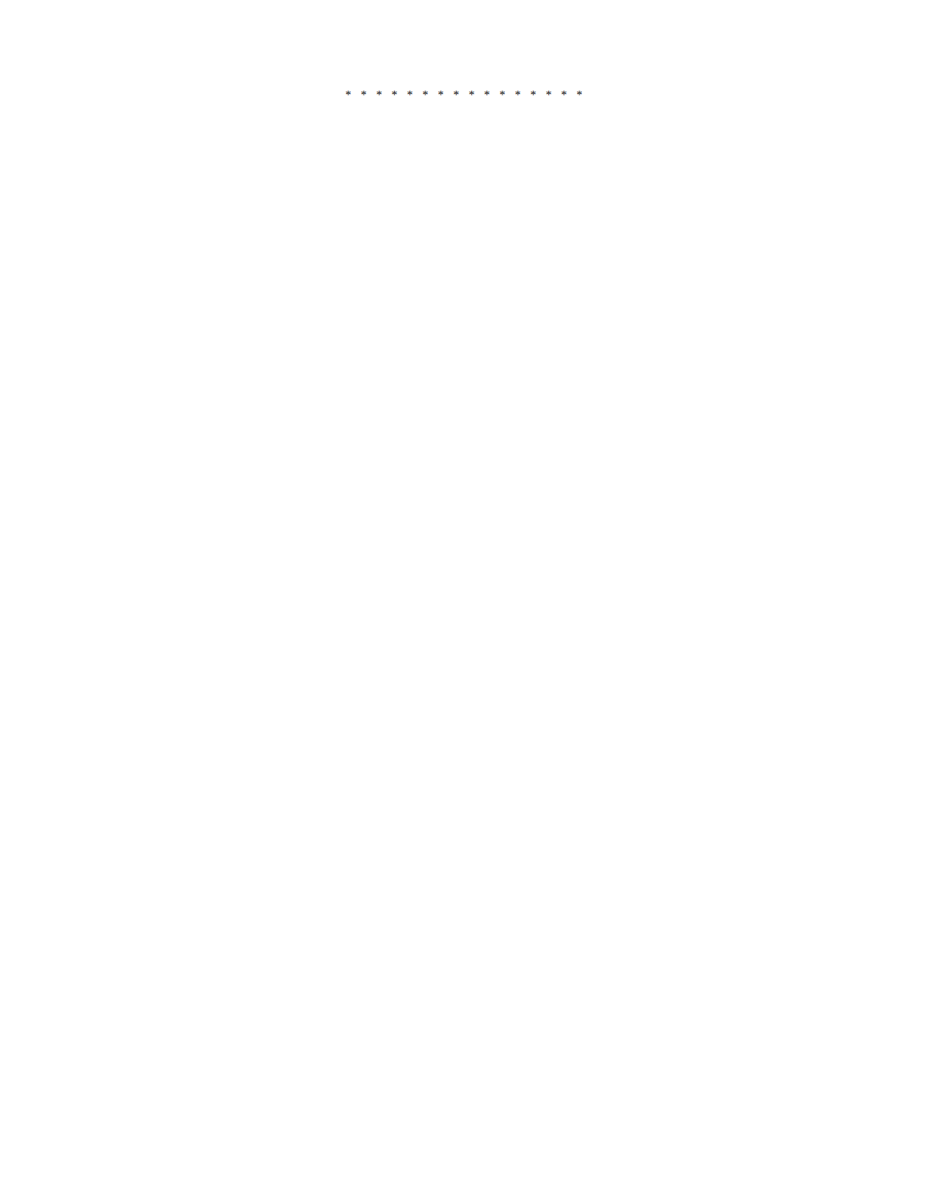* * * * * * * * * * * * * * * *